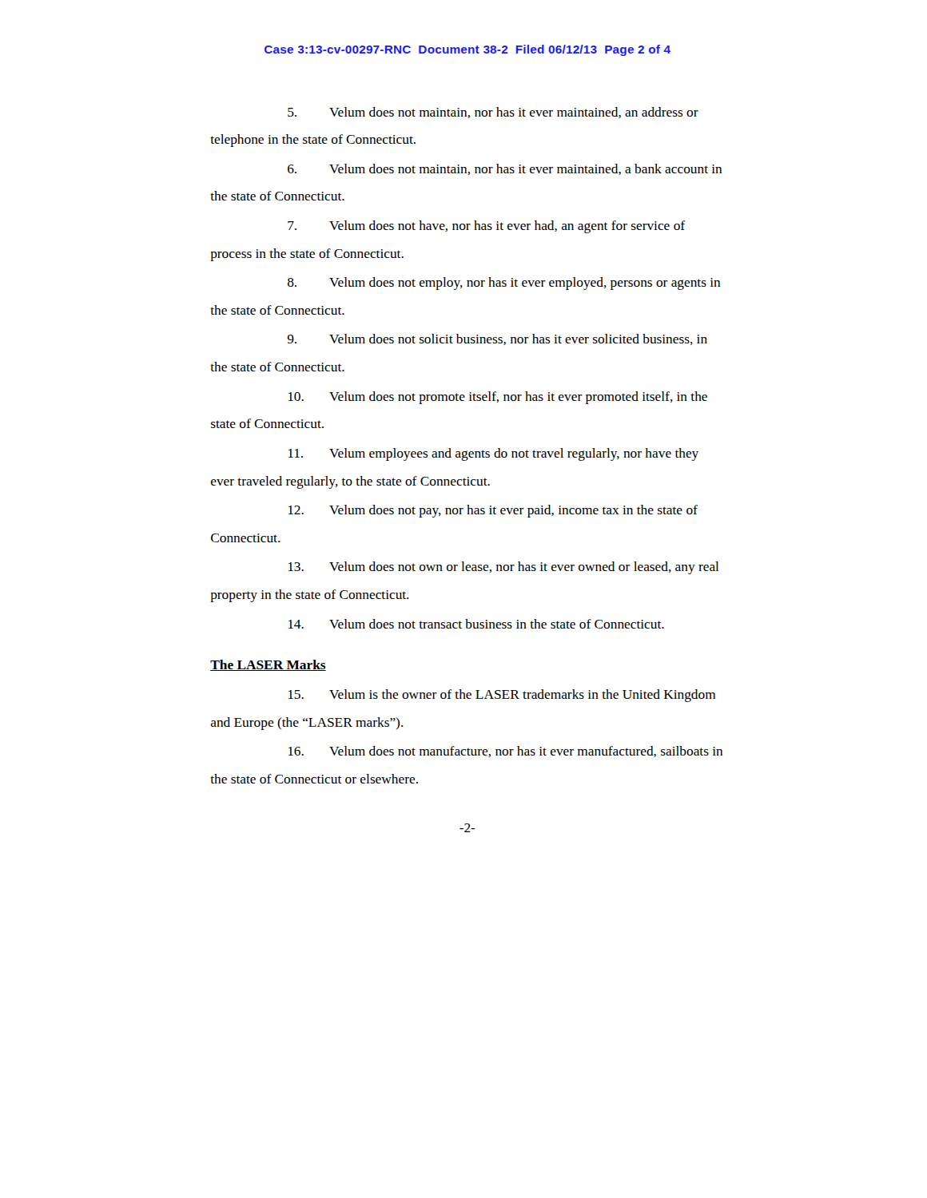Case 3:13-cv-00297-RNC Document 38-2 Filed 06/12/13 Page 2 of 4
5. Velum does not maintain, nor has it ever maintained, an address or telephone in the state of Connecticut.
6. Velum does not maintain, nor has it ever maintained, a bank account in the state of Connecticut.
7. Velum does not have, nor has it ever had, an agent for service of process in the state of Connecticut.
8. Velum does not employ, nor has it ever employed, persons or agents in the state of Connecticut.
9. Velum does not solicit business, nor has it ever solicited business, in the state of Connecticut.
10. Velum does not promote itself, nor has it ever promoted itself, in the state of Connecticut.
11. Velum employees and agents do not travel regularly, nor have they ever traveled regularly, to the state of Connecticut.
12. Velum does not pay, nor has it ever paid, income tax in the state of Connecticut.
13. Velum does not own or lease, nor has it ever owned or leased, any real property in the state of Connecticut.
14. Velum does not transact business in the state of Connecticut.
The LASER Marks
15. Velum is the owner of the LASER trademarks in the United Kingdom and Europe (the “LASER marks”).
16. Velum does not manufacture, nor has it ever manufactured, sailboats in the state of Connecticut or elsewhere.
-2-